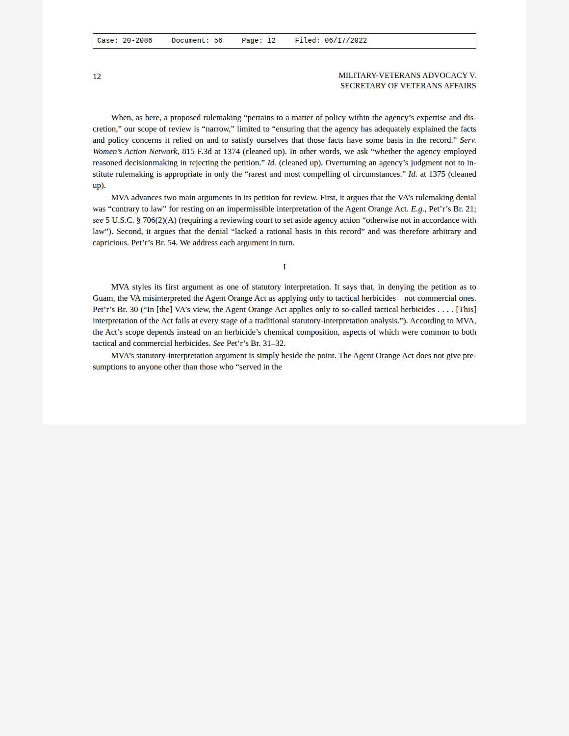Case: 20-2086 Document: 56 Page: 12 Filed: 06/17/2022
12
Military-Veterans Advocacy v.
Secretary of Veterans Affairs
When, as here, a proposed rulemaking “pertains to a matter of policy within the agency’s expertise and discretion,” our scope of review is “narrow,” limited to “ensuring that the agency has adequately explained the facts and policy concerns it relied on and to satisfy ourselves that those facts have some basis in the record.” Serv. Women’s Action Network, 815 F.3d at 1374 (cleaned up). In other words, we ask “whether the agency employed reasoned decisionmaking in rejecting the petition.” Id. (cleaned up). Overturning an agency’s judgment not to institute rulemaking is appropriate in only the “rarest and most compelling of circumstances.” Id. at 1375 (cleaned up).
MVA advances two main arguments in its petition for review. First, it argues that the VA’s rulemaking denial was “contrary to law” for resting on an impermissible interpretation of the Agent Orange Act. E.g., Pet’r’s Br. 21; see 5 U.S.C. § 706(2)(A) (requiring a reviewing court to set aside agency action “otherwise not in accordance with law”). Second, it argues that the denial “lacked a rational basis in this record” and was therefore arbitrary and capricious. Pet’r’s Br. 54. We address each argument in turn.
I
MVA styles its first argument as one of statutory interpretation. It says that, in denying the petition as to Guam, the VA misinterpreted the Agent Orange Act as applying only to tactical herbicides—not commercial ones. Pet’r’s Br. 30 (“In [the] VA’s view, the Agent Orange Act applies only to so-called tactical herbicides . . . . [This] interpretation of the Act fails at every stage of a traditional statutory-interpretation analysis.”). According to MVA, the Act’s scope depends instead on an herbicide’s chemical composition, aspects of which were common to both tactical and commercial herbicides. See Pet’r’s Br. 31–32.
MVA’s statutory-interpretation argument is simply beside the point. The Agent Orange Act does not give presumptions to anyone other than those who “served in the